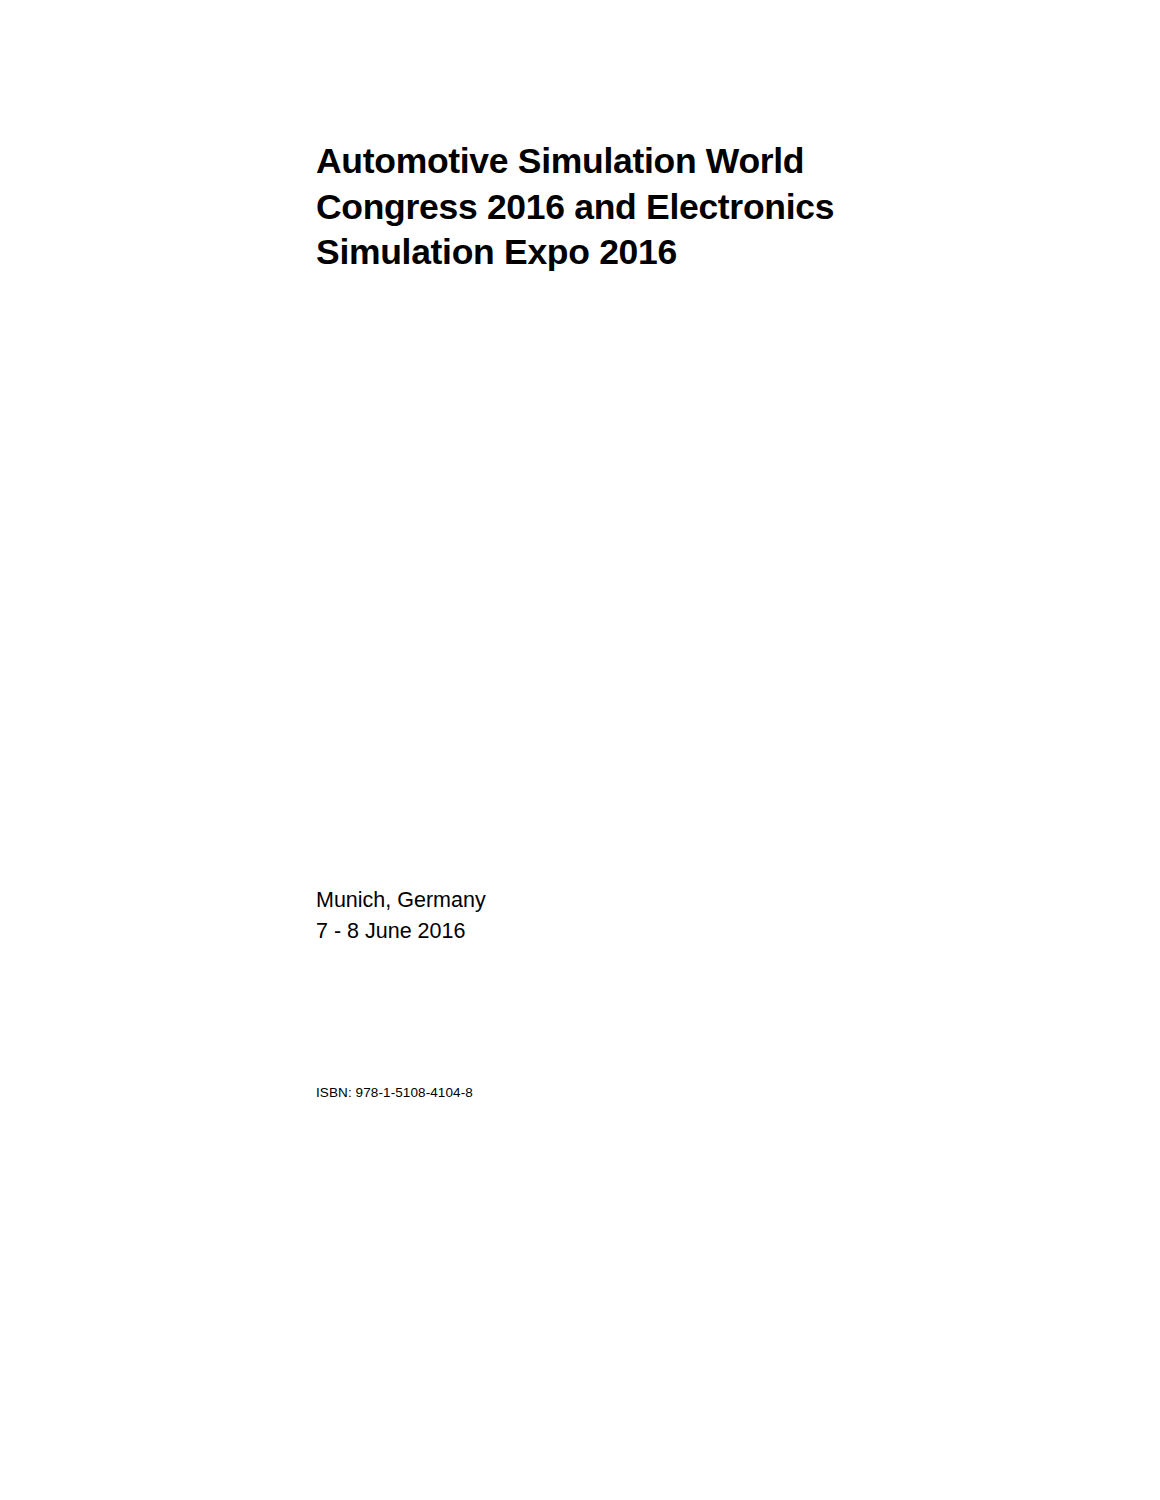Automotive Simulation World Congress 2016 and Electronics Simulation Expo 2016
Munich, Germany 7 - 8 June 2016
ISBN: 978-1-5108-4104-8